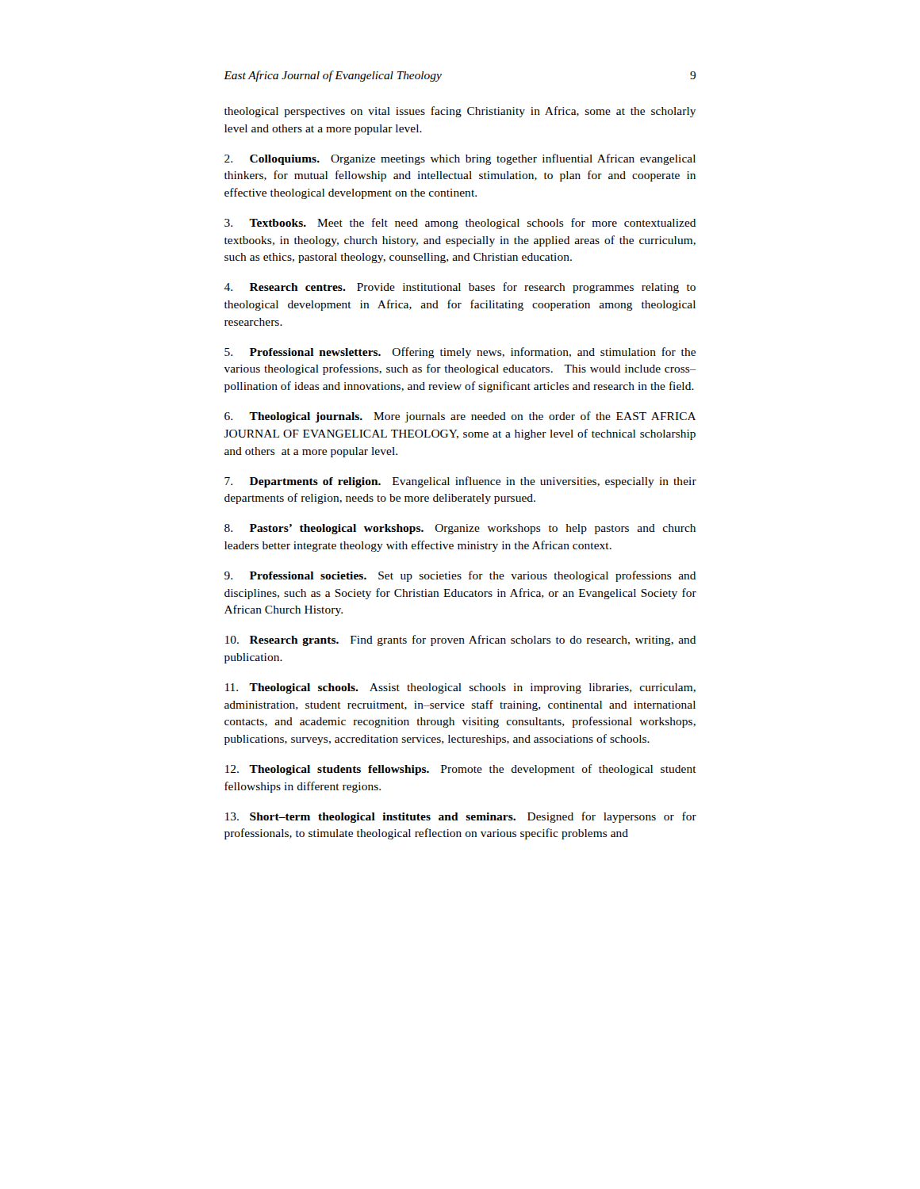East Africa Journal of Evangelical Theology 9
theological perspectives on vital issues facing Christianity in Africa, some at the scholarly level and others at a more popular level.
2. Colloquiums. Organize meetings which bring together influential African evangelical thinkers, for mutual fellowship and intellectual stimulation, to plan for and cooperate in effective theological development on the continent.
3. Textbooks. Meet the felt need among theological schools for more contextualized textbooks, in theology, church history, and especially in the applied areas of the curriculum, such as ethics, pastoral theology, counselling, and Christian education.
4. Research centres. Provide institutional bases for research programmes relating to theological development in Africa, and for facilitating cooperation among theological researchers.
5. Professional newsletters. Offering timely news, information, and stimulation for the various theological professions, such as for theological educators. This would include cross–pollination of ideas and innovations, and review of significant articles and research in the field.
6. Theological journals. More journals are needed on the order of the EAST AFRICA JOURNAL OF EVANGELICAL THEOLOGY, some at a higher level of technical scholarship and others at a more popular level.
7. Departments of religion. Evangelical influence in the universities, especially in their departments of religion, needs to be more deliberately pursued.
8. Pastors’ theological workshops. Organize workshops to help pastors and church leaders better integrate theology with effective ministry in the African context.
9. Professional societies. Set up societies for the various theological professions and disciplines, such as a Society for Christian Educators in Africa, or an Evangelical Society for African Church History.
10. Research grants. Find grants for proven African scholars to do research, writing, and publication.
11. Theological schools. Assist theological schools in improving libraries, curriculam, administration, student recruitment, in–service staff training, continental and international contacts, and academic recognition through visiting consultants, professional workshops, publications, surveys, accreditation services, lectureships, and associations of schools.
12. Theological students fellowships. Promote the development of theological student fellowships in different regions.
13. Short–term theological institutes and seminars. Designed for laypersons or for professionals, to stimulate theological reflection on various specific problems and